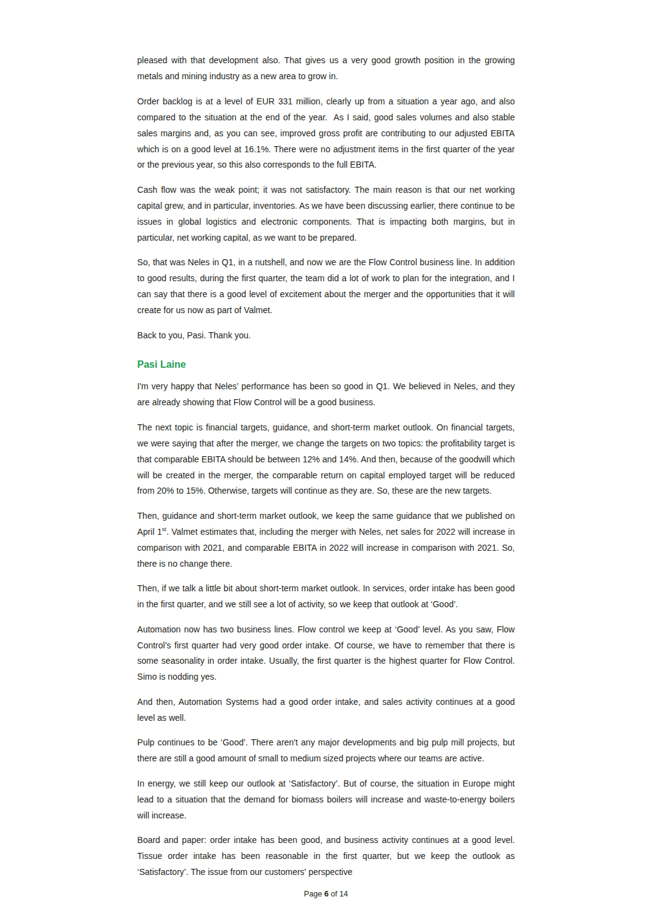pleased with that development also. That gives us a very good growth position in the growing metals and mining industry as a new area to grow in.
Order backlog is at a level of EUR 331 million, clearly up from a situation a year ago, and also compared to the situation at the end of the year. As I said, good sales volumes and also stable sales margins and, as you can see, improved gross profit are contributing to our adjusted EBITA which is on a good level at 16.1%. There were no adjustment items in the first quarter of the year or the previous year, so this also corresponds to the full EBITA.
Cash flow was the weak point; it was not satisfactory. The main reason is that our net working capital grew, and in particular, inventories. As we have been discussing earlier, there continue to be issues in global logistics and electronic components. That is impacting both margins, but in particular, net working capital, as we want to be prepared.
So, that was Neles in Q1, in a nutshell, and now we are the Flow Control business line. In addition to good results, during the first quarter, the team did a lot of work to plan for the integration, and I can say that there is a good level of excitement about the merger and the opportunities that it will create for us now as part of Valmet.
Back to you, Pasi. Thank you.
Pasi Laine
I'm very happy that Neles’ performance has been so good in Q1. We believed in Neles, and they are already showing that Flow Control will be a good business.
The next topic is financial targets, guidance, and short-term market outlook. On financial targets, we were saying that after the merger, we change the targets on two topics: the profitability target is that comparable EBITA should be between 12% and 14%. And then, because of the goodwill which will be created in the merger, the comparable return on capital employed target will be reduced from 20% to 15%. Otherwise, targets will continue as they are. So, these are the new targets.
Then, guidance and short-term market outlook, we keep the same guidance that we published on April 1st. Valmet estimates that, including the merger with Neles, net sales for 2022 will increase in comparison with 2021, and comparable EBITA in 2022 will increase in comparison with 2021. So, there is no change there.
Then, if we talk a little bit about short-term market outlook. In services, order intake has been good in the first quarter, and we still see a lot of activity, so we keep that outlook at ‘Good’.
Automation now has two business lines. Flow control we keep at ‘Good’ level. As you saw, Flow Control’s first quarter had very good order intake. Of course, we have to remember that there is some seasonality in order intake. Usually, the first quarter is the highest quarter for Flow Control. Simo is nodding yes.
And then, Automation Systems had a good order intake, and sales activity continues at a good level as well.
Pulp continues to be ‘Good’. There aren't any major developments and big pulp mill projects, but there are still a good amount of small to medium sized projects where our teams are active.
In energy, we still keep our outlook at ‘Satisfactory’. But of course, the situation in Europe might lead to a situation that the demand for biomass boilers will increase and waste-to-energy boilers will increase.
Board and paper: order intake has been good, and business activity continues at a good level. Tissue order intake has been reasonable in the first quarter, but we keep the outlook as ‘Satisfactory’. The issue from our customers' perspective
Page 6 of 14